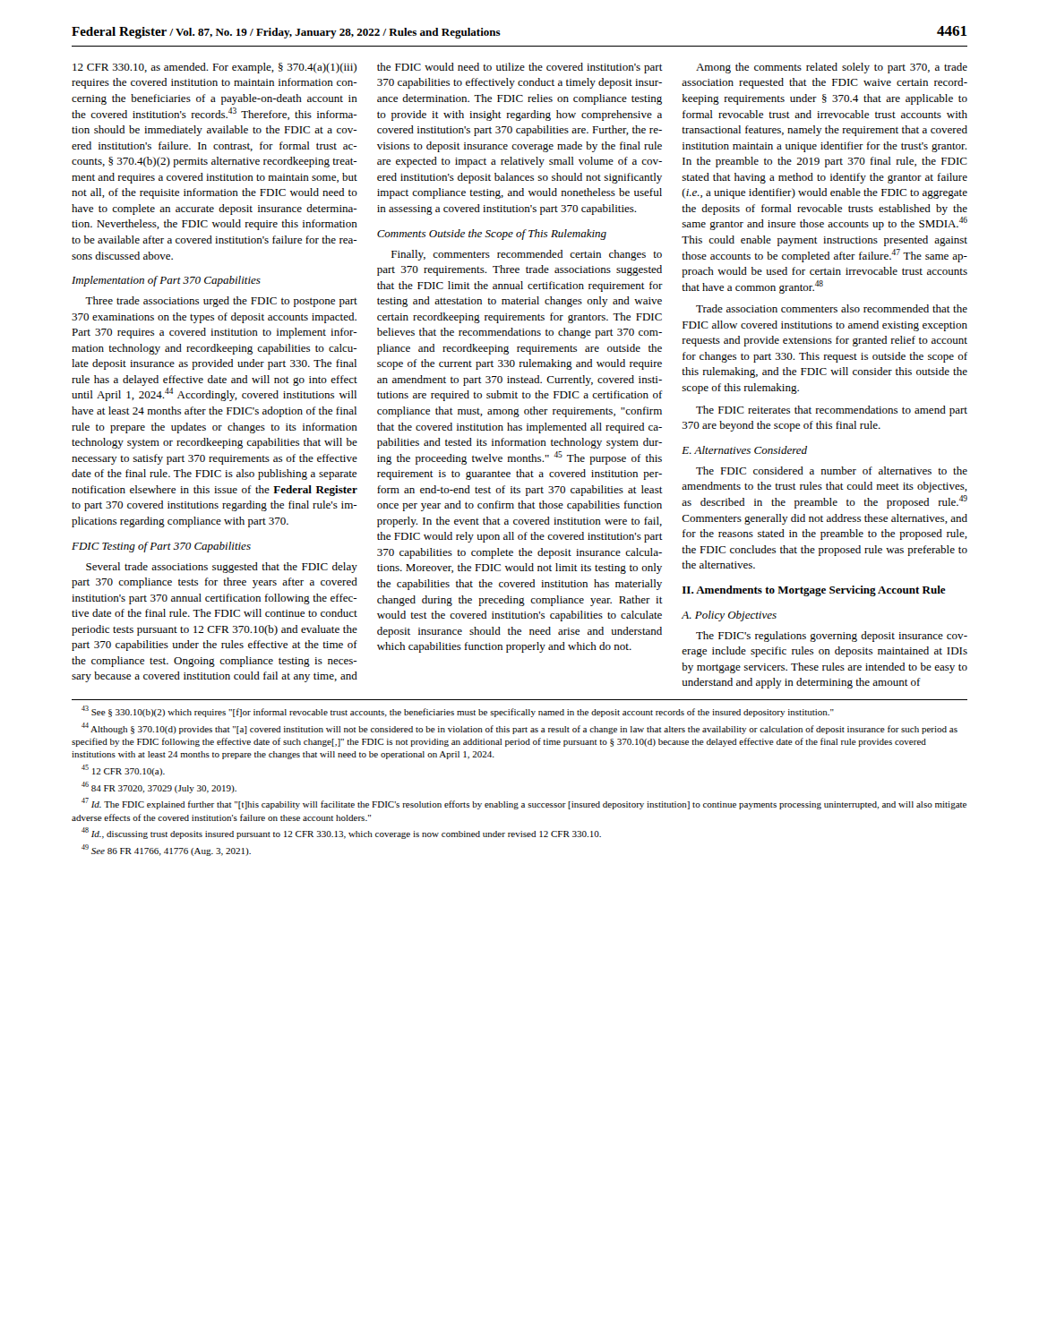Federal Register / Vol. 87, No. 19 / Friday, January 28, 2022 / Rules and Regulations
4461
12 CFR 330.10, as amended. For example, § 370.4(a)(1)(iii) requires the covered institution to maintain information concerning the beneficiaries of a payable-on-death account in the covered institution's records.43 Therefore, this information should be immediately available to the FDIC at a covered institution's failure. In contrast, for formal trust accounts, § 370.4(b)(2) permits alternative recordkeeping treatment and requires a covered institution to maintain some, but not all, of the requisite information the FDIC would need to have to complete an accurate deposit insurance determination. Nevertheless, the FDIC would require this information to be available after a covered institution's failure for the reasons discussed above.
Implementation of Part 370 Capabilities
Three trade associations urged the FDIC to postpone part 370 examinations on the types of deposit accounts impacted. Part 370 requires a covered institution to implement information technology and recordkeeping capabilities to calculate deposit insurance as provided under part 330. The final rule has a delayed effective date and will not go into effect until April 1, 2024.44 Accordingly, covered institutions will have at least 24 months after the FDIC's adoption of the final rule to prepare the updates or changes to its information technology system or recordkeeping capabilities that will be necessary to satisfy part 370 requirements as of the effective date of the final rule. The FDIC is also publishing a separate notification elsewhere in this issue of the Federal Register to part 370 covered institutions regarding the final rule's implications regarding compliance with part 370.
FDIC Testing of Part 370 Capabilities
Several trade associations suggested that the FDIC delay part 370 compliance tests for three years after a covered institution's part 370 annual certification following the effective date of the final rule. The FDIC will continue to conduct periodic tests pursuant to 12 CFR 370.10(b) and evaluate the part 370 capabilities under the rules effective at the time of the compliance test. Ongoing compliance testing is necessary because a covered institution could fail at any time, and the FDIC would need to utilize the covered institution's part 370 capabilities to effectively conduct a timely deposit insurance determination. The FDIC relies on compliance testing to provide it with insight regarding how comprehensive a covered institution's part 370 capabilities are. Further, the revisions to deposit insurance coverage made by the final rule are expected to impact a relatively small volume of a covered institution's deposit balances so should not significantly impact compliance testing, and would nonetheless be useful in assessing a covered institution's part 370 capabilities.
Comments Outside the Scope of This Rulemaking
Finally, commenters recommended certain changes to part 370 requirements. Three trade associations suggested that the FDIC limit the annual certification requirement for testing and attestation to material changes only and waive certain recordkeeping requirements for grantors. The FDIC believes that the recommendations to change part 370 compliance and recordkeeping requirements are outside the scope of the current part 330 rulemaking and would require an amendment to part 370 instead. Currently, covered institutions are required to submit to the FDIC a certification of compliance that must, among other requirements, "confirm that the covered institution has implemented all required capabilities and tested its information technology system during the proceeding twelve months." 45 The purpose of this requirement is to guarantee that a covered institution perform an end-to-end test of its part 370 capabilities at least once per year and to confirm that those capabilities function properly. In the event that a covered institution were to fail, the FDIC would rely upon all of the covered institution's part 370 capabilities to complete the deposit insurance calculations. Moreover, the FDIC would not limit its testing to only the capabilities that the covered institution has materially changed during the preceding compliance year. Rather it would test the covered institution's capabilities to calculate deposit insurance should the need arise and understand which capabilities function properly and which do not.
Among the comments related solely to part 370, a trade association requested that the FDIC waive certain recordkeeping requirements under § 370.4 that are applicable to formal revocable trust and irrevocable trust accounts with transactional features, namely the requirement that a covered institution maintain a unique identifier for the trust's grantor. In the preamble to the 2019 part 370 final rule, the FDIC stated that having a method to identify the grantor at failure (i.e., a unique identifier) would enable the FDIC to aggregate the deposits of formal revocable trusts established by the same grantor and insure those accounts up to the SMDIA.46 This could enable payment instructions presented against those accounts to be completed after failure.47 The same approach would be used for certain irrevocable trust accounts that have a common grantor.48
Trade association commenters also recommended that the FDIC allow covered institutions to amend existing exception requests and provide extensions for granted relief to account for changes to part 330. This request is outside the scope of this rulemaking, and the FDIC will consider this outside the scope of this rulemaking.
The FDIC reiterates that recommendations to amend part 370 are beyond the scope of this final rule.
E. Alternatives Considered
The FDIC considered a number of alternatives to the amendments to the trust rules that could meet its objectives, as described in the preamble to the proposed rule.49 Commenters generally did not address these alternatives, and for the reasons stated in the preamble to the proposed rule, the FDIC concludes that the proposed rule was preferable to the alternatives.
II. Amendments to Mortgage Servicing Account Rule
A. Policy Objectives
The FDIC's regulations governing deposit insurance coverage include specific rules on deposits maintained at IDIs by mortgage servicers. These rules are intended to be easy to understand and apply in determining the amount of
43 See § 330.10(b)(2) which requires "[f]or informal revocable trust accounts, the beneficiaries must be specifically named in the deposit account records of the insured depository institution."
44 Although § 370.10(d) provides that "[a] covered institution will not be considered to be in violation of this part as a result of a change in law that alters the availability or calculation of deposit insurance for such period as specified by the FDIC following the effective date of such change[,]" the FDIC is not providing an additional period of time pursuant to § 370.10(d) because the delayed effective date of the final rule provides covered institutions with at least 24 months to prepare the changes that will need to be operational on April 1, 2024.
45 12 CFR 370.10(a).
46 84 FR 37020, 37029 (July 30, 2019).
47 Id. The FDIC explained further that "[t]his capability will facilitate the FDIC's resolution efforts by enabling a successor [insured depository institution] to continue payments processing uninterrupted, and will also mitigate adverse effects of the covered institution's failure on these account holders."
48 Id., discussing trust deposits insured pursuant to 12 CFR 330.13, which coverage is now combined under revised 12 CFR 330.10.
49 See 86 FR 41766, 41776 (Aug. 3, 2021).